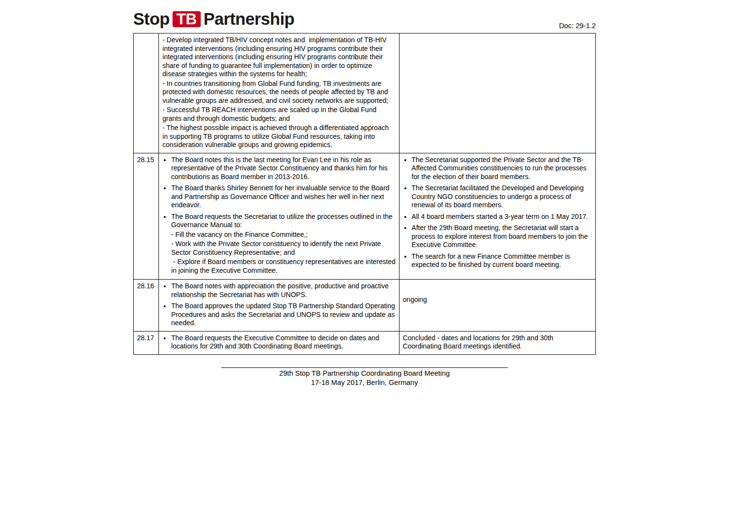Stop TB Partnership
Doc: 29-1.2
| | - Develop integrated TB/HIV concept notes and implementation of TB-HIV integrated interventions (including ensuring HIV programs contribute their integrated interventions (including ensuring HIV programs contribute their share of funding to guarantee full implementation) in order to optimize disease strategies within the systems for health; - In countries transitioning from Global Fund funding, TB investments are protected with domestic resources, the needs of people affected by TB and vulnerable groups are addressed, and civil society networks are supported; - Successful TB REACH interventions are scaled up in the Global Fund grants and through domestic budgets; and - The highest possible impact is achieved through a differentiated approach in supporting TB programs to utilize Global Fund resources, taking into consideration vulnerable groups and growing epidemics. | |
| 28.15 | The Board notes this is the last meeting for Evan Lee in his role as representative of the Private Sector Constituency and thanks him for his contributions as Board member in 2013-2016. The Board thanks Shirley Bennett for her invaluable service to the Board and Partnership as Governance Officer and wishes her well in her next endeavor. The Board requests the Secretariat to utilize the processes outlined in the Governance Manual to: - Fill the vacancy on the Finance Committee,; - Work with the Private Sector constituency to identify the next Private Sector Constituency Representative; and - Explore if Board members or constituency representatives are interested in joining the Executive Committee. | The Secretariat supported the Private Sector and the TB-Affected Communities constituencies to run the processes for the election of their board members. The Secretariat facilitated the Developed and Developing Country NGO constituencies to undergo a process of renewal of its board members. All 4 board members started a 3-year term on 1 May 2017. After the 29th Board meeting, the Secretariat will start a process to explore interest from board members to join the Executive Committee. The search for a new Finance Committee member is expected to be finished by current board meeting. |
| 28.16 | The Board notes with appreciation the positive, productive and proactive relationship the Secretariat has with UNOPS. The Board approves the updated Stop TB Partnership Standard Operating Procedures and asks the Secretariat and UNOPS to review and update as needed. | ongoing |
| 28.17 | The Board requests the Executive Committee to decide on dates and locations for 29th and 30th Coordinating Board meetings. | Concluded - dates and locations for 29th and 30th Coordinating Board meetings identified. |
29th Stop TB Partnership Coordinating Board Meeting
17-18 May 2017, Berlin, Germany